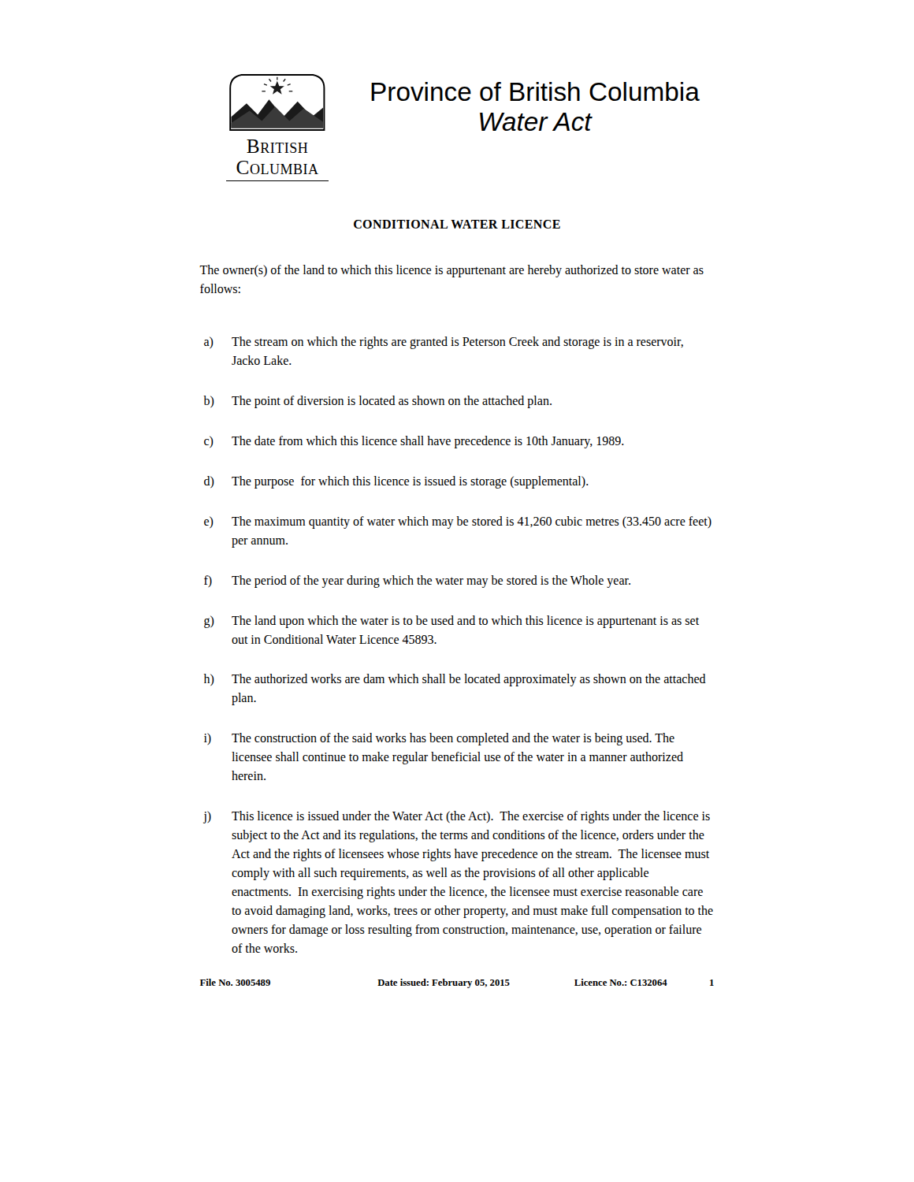British
Columbia
Province of British Columbia
Water Act
CONDITIONAL WATER LICENCE
The owner(s) of the land to which this licence is appurtenant are hereby authorized to store water as follows:
a) The stream on which the rights are granted is Peterson Creek and storage is in a reservoir, Jacko Lake.
b) The point of diversion is located as shown on the attached plan.
c) The date from which this licence shall have precedence is 10th January, 1989.
d) The purpose for which this licence is issued is storage (supplemental).
e) The maximum quantity of water which may be stored is 41,260 cubic metres (33.450 acre feet) per annum.
f) The period of the year during which the water may be stored is the Whole year.
g) The land upon which the water is to be used and to which this licence is appurtenant is as set out in Conditional Water Licence 45893.
h) The authorized works are dam which shall be located approximately as shown on the attached plan.
i) The construction of the said works has been completed and the water is being used. The licensee shall continue to make regular beneficial use of the water in a manner authorized herein.
j) This licence is issued under the Water Act (the Act). The exercise of rights under the licence is subject to the Act and its regulations, the terms and conditions of the licence, orders under the Act and the rights of licensees whose rights have precedence on the stream. The licensee must comply with all such requirements, as well as the provisions of all other applicable enactments. In exercising rights under the licence, the licensee must exercise reasonable care to avoid damaging land, works, trees or other property, and must make full compensation to the owners for damage or loss resulting from construction, maintenance, use, operation or failure of the works.
File No. 3005489 Date issued: February 05, 2015 Licence No.: C132064 1